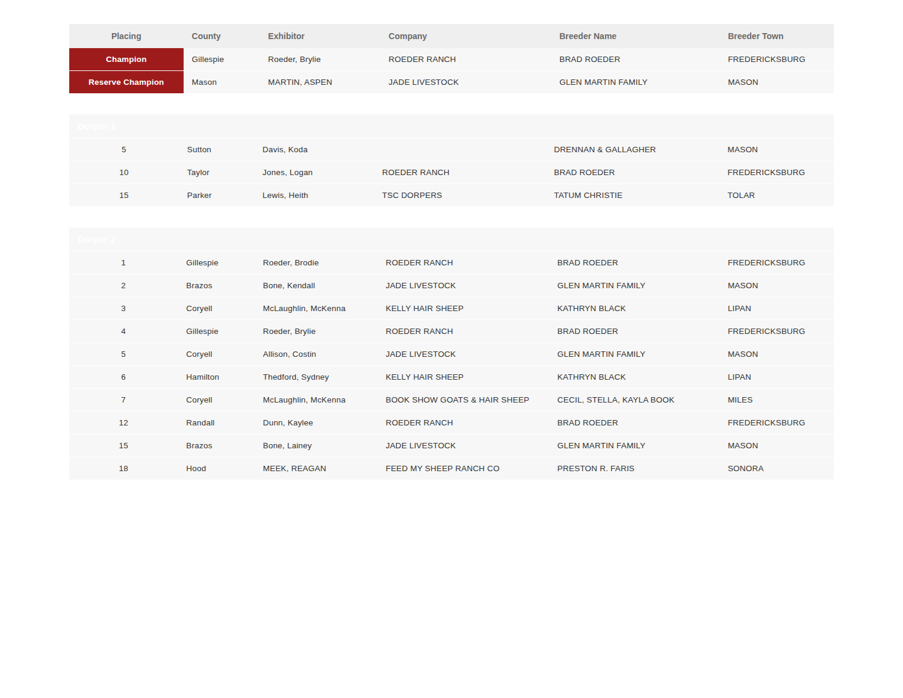| Placing | County | Exhibitor | Company | Breeder Name | Breeder Town |
| --- | --- | --- | --- | --- | --- |
| Champion | Gillespie | Roeder, Brylie | ROEDER RANCH | BRAD ROEDER | FREDERICKSBURG |
| Reserve Champion | Mason | MARTIN, ASPEN | JADE LIVESTOCK | GLEN MARTIN FAMILY | MASON |
| Dorper 1 |
| 5 | Sutton | Davis, Koda | | DRENNAN & GALLAGHER | MASON |
| 10 | Taylor | Jones, Logan | ROEDER RANCH | BRAD ROEDER | FREDERICKSBURG |
| 15 | Parker | Lewis, Heith | TSC DORPERS | TATUM CHRISTIE | TOLAR |
| Dorper 2 |
| 1 | Gillespie | Roeder, Brodie | ROEDER RANCH | BRAD ROEDER | FREDERICKSBURG |
| 2 | Brazos | Bone, Kendall | JADE LIVESTOCK | GLEN MARTIN FAMILY | MASON |
| 3 | Coryell | McLaughlin, McKenna | KELLY HAIR SHEEP | KATHRYN BLACK | LIPAN |
| 4 | Gillespie | Roeder, Brylie | ROEDER RANCH | BRAD ROEDER | FREDERICKSBURG |
| 5 | Coryell | Allison, Costin | JADE LIVESTOCK | GLEN MARTIN FAMILY | MASON |
| 6 | Hamilton | Thedford, Sydney | KELLY HAIR SHEEP | KATHRYN BLACK | LIPAN |
| 7 | Coryell | McLaughlin, McKenna | BOOK SHOW GOATS & HAIR SHEEP | CECIL, STELLA, KAYLA BOOK | MILES |
| 12 | Randall | Dunn, Kaylee | ROEDER RANCH | BRAD ROEDER | FREDERICKSBURG |
| 15 | Brazos | Bone, Lainey | JADE LIVESTOCK | GLEN MARTIN FAMILY | MASON |
| 18 | Hood | MEEK, REAGAN | FEED MY SHEEP RANCH CO | PRESTON R. FARIS | SONORA |